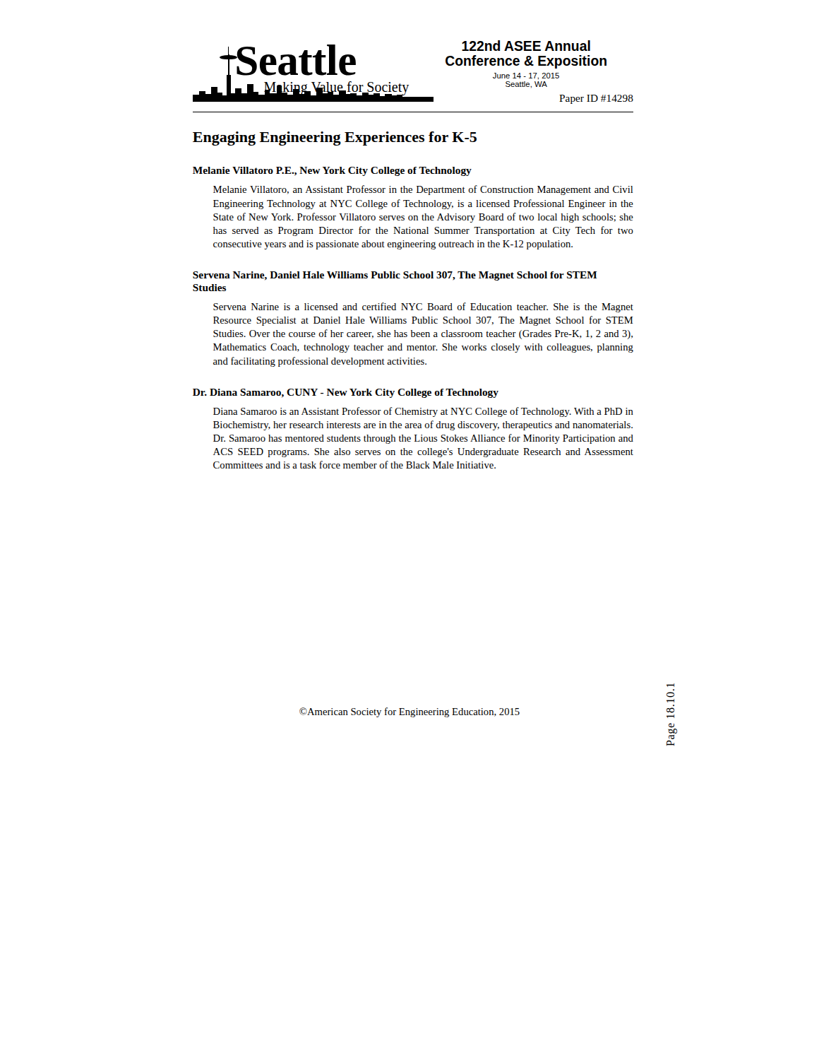Seattle
Making Value for Society
122nd ASEE Annual
Conference & Exposition
June 14 - 17, 2015
Seattle, WA
Paper ID #14298
Engaging Engineering Experiences for K-5
Melanie Villatoro P.E., New York City College of Technology
Melanie Villatoro, an Assistant Professor in the Department of Construction Management and Civil Engineering Technology at NYC College of Technology, is a licensed Professional Engineer in the State of New York. Professor Villatoro serves on the Advisory Board of two local high schools; she has served as Program Director for the National Summer Transportation at City Tech for two consecutive years and is passionate about engineering outreach in the K-12 population.
Servena Narine, Daniel Hale Williams Public School 307, The Magnet School for STEM Studies
Servena Narine is a licensed and certified NYC Board of Education teacher. She is the Magnet Resource Specialist at Daniel Hale Williams Public School 307, The Magnet School for STEM Studies. Over the course of her career, she has been a classroom teacher (Grades Pre-K, 1, 2 and 3), Mathematics Coach, technology teacher and mentor. She works closely with colleagues, planning and facilitating professional development activities.
Dr. Diana Samaroo, CUNY - New York City College of Technology
Diana Samaroo is an Assistant Professor of Chemistry at NYC College of Technology. With a PhD in Biochemistry, her research interests are in the area of drug discovery, therapeutics and nanomaterials. Dr. Samaroo has mentored students through the Lious Stokes Alliance for Minority Participation and ACS SEED programs. She also serves on the college's Undergraduate Research and Assessment Committees and is a task force member of the Black Male Initiative.
Page 18.10.1
©American Society for Engineering Education, 2015